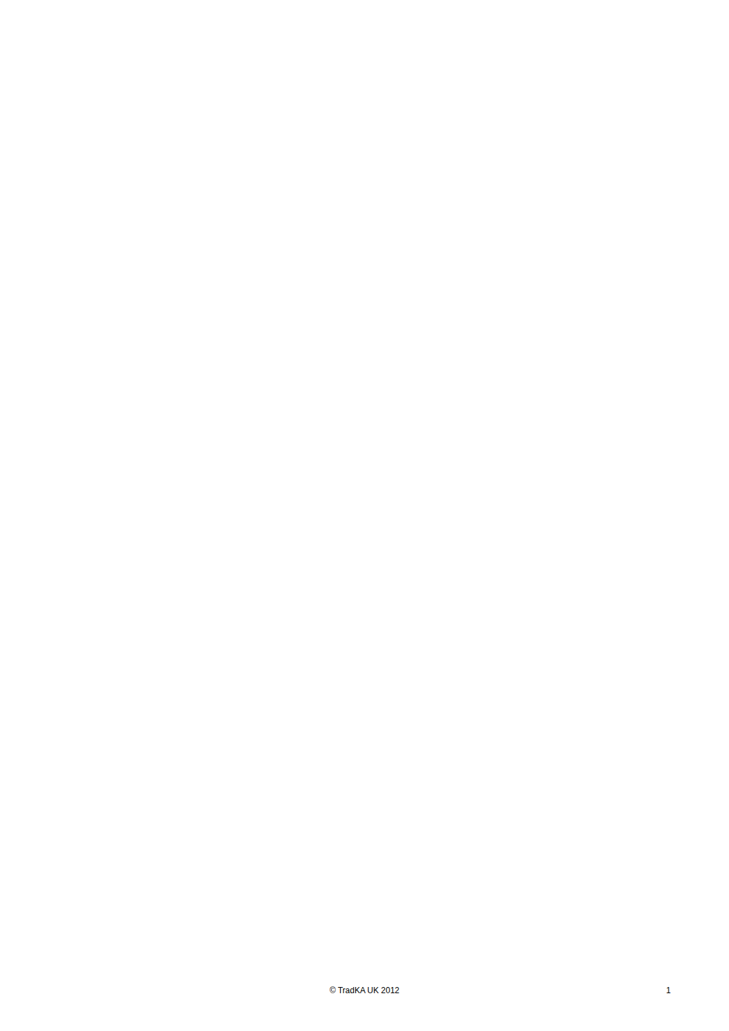© TradKA UK 2012 1